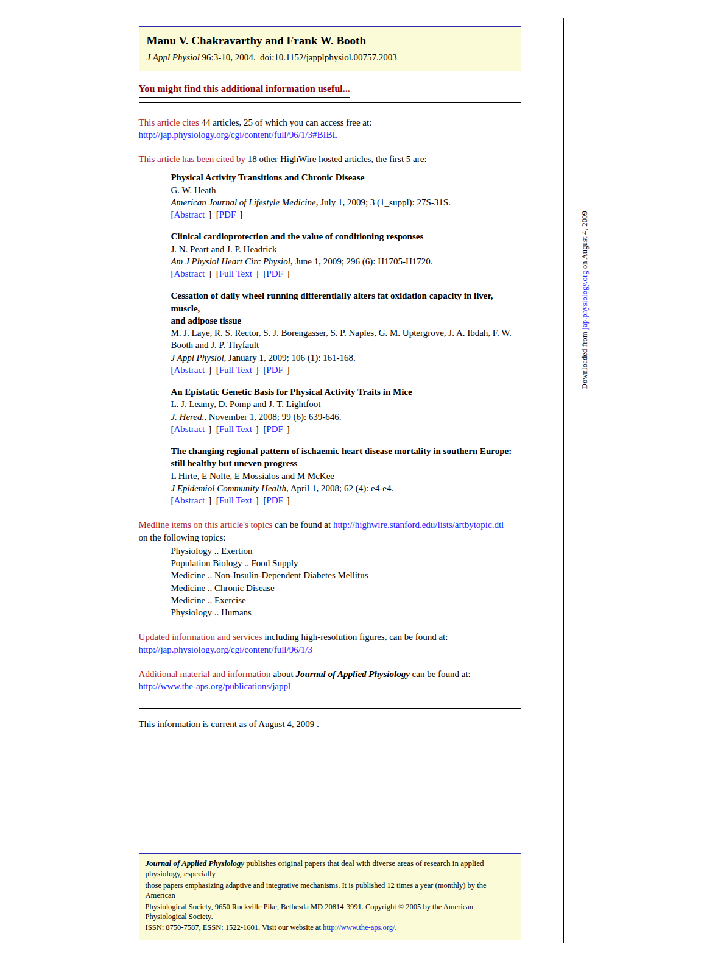Downloaded from jap.physiology.org on August 4, 2009
Manu V. Chakravarthy and Frank W. Booth
J Appl Physiol 96:3-10, 2004. doi:10.1152/japplphysiol.00757.2003
You might find this additional information useful...
This article cites 44 articles, 25 of which you can access free at:
http://jap.physiology.org/cgi/content/full/96/1/3#BIBL
This article has been cited by 18 other HighWire hosted articles, the first 5 are:
Physical Activity Transitions and Chronic Disease
G. W. Heath
American Journal of Lifestyle Medicine, July 1, 2009; 3 (1_suppl): 27S-31S.
[Abstract] [PDF]
Clinical cardioprotection and the value of conditioning responses
J. N. Peart and J. P. Headrick
Am J Physiol Heart Circ Physiol, June 1, 2009; 296 (6): H1705-H1720.
[Abstract] [Full Text] [PDF]
Cessation of daily wheel running differentially alters fat oxidation capacity in liver, muscle,
and adipose tissue
M. J. Laye, R. S. Rector, S. J. Borengasser, S. P. Naples, G. M. Uptergrove, J. A. Ibdah, F. W.
Booth and J. P. Thyfault
J Appl Physiol, January 1, 2009; 106 (1): 161-168.
[Abstract] [Full Text] [PDF]
An Epistatic Genetic Basis for Physical Activity Traits in Mice
L. J. Leamy, D. Pomp and J. T. Lightfoot
J. Hered., November 1, 2008; 99 (6): 639-646.
[Abstract] [Full Text] [PDF]
The changing regional pattern of ischaemic heart disease mortality in southern Europe:
still healthy but uneven progress
L Hirte, E Nolte, E Mossialos and M McKee
J Epidemiol Community Health, April 1, 2008; 62 (4): e4-e4.
[Abstract] [Full Text] [PDF]
Medline items on this article's topics can be found at http://highwire.stanford.edu/lists/artbytopic.dtl
on the following topics:
Physiology .. Exertion
Population Biology .. Food Supply
Medicine .. Non-Insulin-Dependent Diabetes Mellitus
Medicine .. Chronic Disease
Medicine .. Exercise
Physiology .. Humans
Updated information and services including high-resolution figures, can be found at:
http://jap.physiology.org/cgi/content/full/96/1/3
Additional material and information about Journal of Applied Physiology can be found at:
http://www.the-aps.org/publications/jappl
This information is current as of August 4, 2009 .
Journal of Applied Physiology publishes original papers that deal with diverse areas of research in applied physiology, especially
those papers emphasizing adaptive and integrative mechanisms. It is published 12 times a year (monthly) by the American
Physiological Society, 9650 Rockville Pike, Bethesda MD 20814-3991. Copyright © 2005 by the American Physiological Society.
ISSN: 8750-7587, ESSN: 1522-1601. Visit our website at http://www.the-aps.org/.